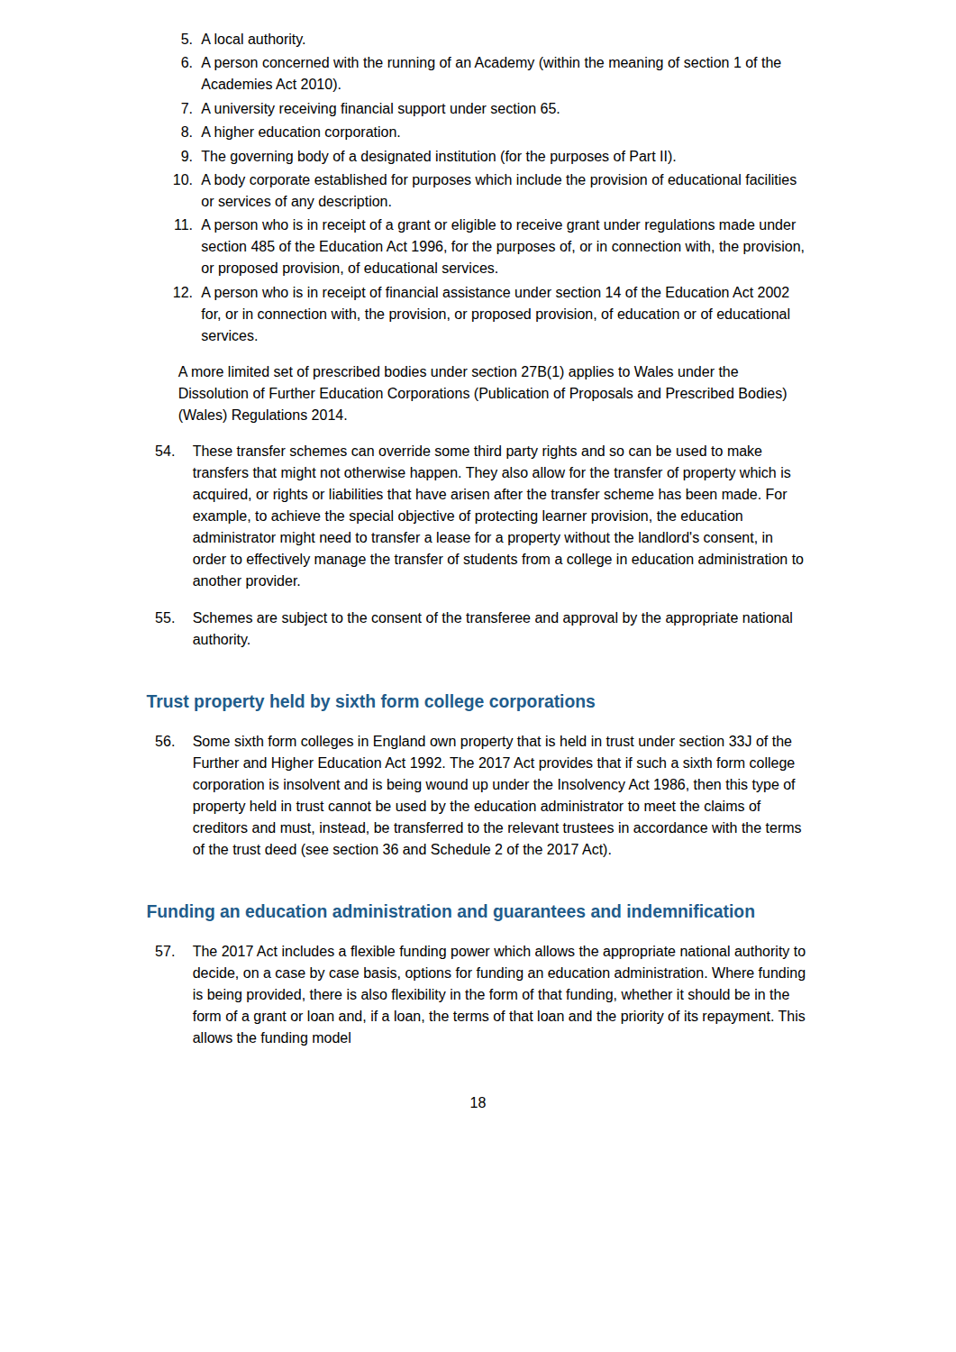A local authority.
A person concerned with the running of an Academy (within the meaning of section 1 of the Academies Act 2010).
A university receiving financial support under section 65.
A higher education corporation.
The governing body of a designated institution (for the purposes of Part II).
A body corporate established for purposes which include the provision of educational facilities or services of any description.
A person who is in receipt of a grant or eligible to receive grant under regulations made under section 485 of the Education Act 1996, for the purposes of, or in connection with, the provision, or proposed provision, of educational services.
A person who is in receipt of financial assistance under section 14 of the Education Act 2002 for, or in connection with, the provision, or proposed provision, of education or of educational services.
A more limited set of prescribed bodies under section 27B(1) applies to Wales under the Dissolution of Further Education Corporations (Publication of Proposals and Prescribed Bodies) (Wales) Regulations 2014.
These transfer schemes can override some third party rights and so can be used to make transfers that might not otherwise happen. They also allow for the transfer of property which is acquired, or rights or liabilities that have arisen after the transfer scheme has been made. For example, to achieve the special objective of protecting learner provision, the education administrator might need to transfer a lease for a property without the landlord's consent, in order to effectively manage the transfer of students from a college in education administration to another provider.
Schemes are subject to the consent of the transferee and approval by the appropriate national authority.
Trust property held by sixth form college corporations
Some sixth form colleges in England own property that is held in trust under section 33J of the Further and Higher Education Act 1992. The 2017 Act provides that if such a sixth form college corporation is insolvent and is being wound up under the Insolvency Act 1986, then this type of property held in trust cannot be used by the education administrator to meet the claims of creditors and must, instead, be transferred to the relevant trustees in accordance with the terms of the trust deed (see section 36 and Schedule 2 of the 2017 Act).
Funding an education administration and guarantees and indemnification
The 2017 Act includes a flexible funding power which allows the appropriate national authority to decide, on a case by case basis, options for funding an education administration. Where funding is being provided, there is also flexibility in the form of that funding, whether it should be in the form of a grant or loan and, if a loan, the terms of that loan and the priority of its repayment. This allows the funding model
18